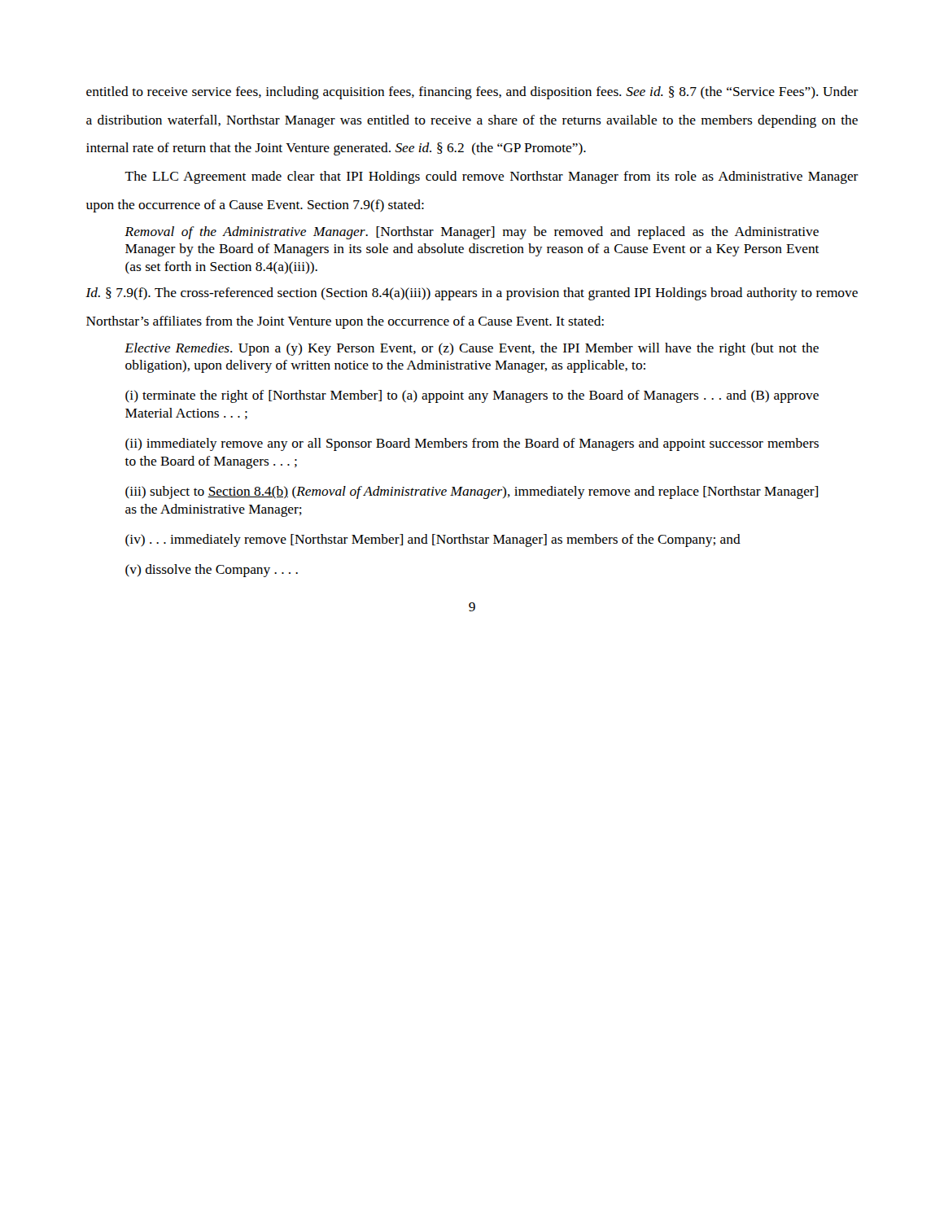entitled to receive service fees, including acquisition fees, financing fees, and disposition fees. See id. § 8.7 (the “Service Fees”). Under a distribution waterfall, Northstar Manager was entitled to receive a share of the returns available to the members depending on the internal rate of return that the Joint Venture generated. See id. § 6.2 (the “GP Promote”).
The LLC Agreement made clear that IPI Holdings could remove Northstar Manager from its role as Administrative Manager upon the occurrence of a Cause Event. Section 7.9(f) stated:
Removal of the Administrative Manager. [Northstar Manager] may be removed and replaced as the Administrative Manager by the Board of Managers in its sole and absolute discretion by reason of a Cause Event or a Key Person Event (as set forth in Section 8.4(a)(iii)).
Id. § 7.9(f). The cross-referenced section (Section 8.4(a)(iii)) appears in a provision that granted IPI Holdings broad authority to remove Northstar’s affiliates from the Joint Venture upon the occurrence of a Cause Event. It stated:
Elective Remedies. Upon a (y) Key Person Event, or (z) Cause Event, the IPI Member will have the right (but not the obligation), upon delivery of written notice to the Administrative Manager, as applicable, to:
(i) terminate the right of [Northstar Member] to (a) appoint any Managers to the Board of Managers . . . and (B) approve Material Actions . . . ;
(ii) immediately remove any or all Sponsor Board Members from the Board of Managers and appoint successor members to the Board of Managers . . . ;
(iii) subject to Section 8.4(b) (Removal of Administrative Manager), immediately remove and replace [Northstar Manager] as the Administrative Manager;
(iv) . . . immediately remove [Northstar Member] and [Northstar Manager] as members of the Company; and
(v) dissolve the Company . . . .
9